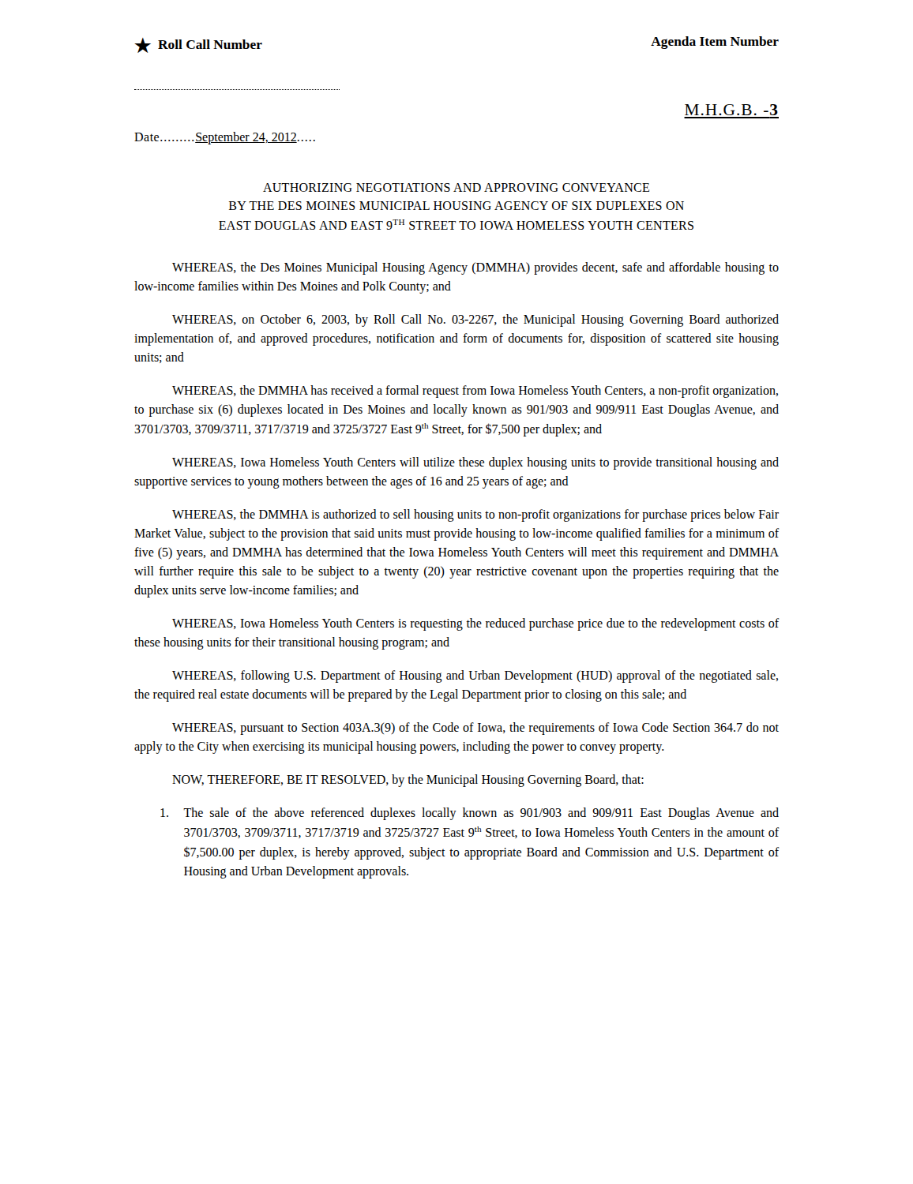★Roll Call Number
Agenda Item Number
M.H.G.B. -3
Date......... September 24, 2012.....
Authorizing Negotiations and Approving Conveyance
by the Des Moines Municipal Housing Agency of Six Duplexes on
East Douglas and East 9th Street to Iowa Homeless Youth Centers
WHEREAS, the Des Moines Municipal Housing Agency (DMMHA) provides decent, safe and affordable housing to low-income families within Des Moines and Polk County; and
WHEREAS, on October 6, 2003, by Roll Call No. 03-2267, the Municipal Housing Governing Board authorized implementation of, and approved procedures, notification and form of documents for, disposition of scattered site housing units; and
WHEREAS, the DMMHA has received a formal request from Iowa Homeless Youth Centers, a non-profit organization, to purchase six (6) duplexes located in Des Moines and locally known as 901/903 and 909/911 East Douglas Avenue, and 3701/3703, 3709/3711, 3717/3719 and 3725/3727 East 9th Street, for $7,500 per duplex; and
WHEREAS, Iowa Homeless Youth Centers will utilize these duplex housing units to provide transitional housing and supportive services to young mothers between the ages of 16 and 25 years of age; and
WHEREAS, the DMMHA is authorized to sell housing units to non-profit organizations for purchase prices below Fair Market Value, subject to the provision that said units must provide housing to low-income qualified families for a minimum of five (5) years, and DMMHA has determined that the Iowa Homeless Youth Centers will meet this requirement and DMMHA will further require this sale to be subject to a twenty (20) year restrictive covenant upon the properties requiring that the duplex units serve low-income families; and
WHEREAS, Iowa Homeless Youth Centers is requesting the reduced purchase price due to the redevelopment costs of these housing units for their transitional housing program; and
WHEREAS, following U.S. Department of Housing and Urban Development (HUD) approval of the negotiated sale, the required real estate documents will be prepared by the Legal Department prior to closing on this sale; and
WHEREAS, pursuant to Section 403A.3(9) of the Code of Iowa, the requirements of Iowa Code Section 364.7 do not apply to the City when exercising its municipal housing powers, including the power to convey property.
NOW, THEREFORE, BE IT RESOLVED, by the Municipal Housing Governing Board, that:
The sale of the above referenced duplexes locally known as 901/903 and 909/911 East Douglas Avenue and 3701/3703, 3709/3711, 3717/3719 and 3725/3727 East 9th Street, to Iowa Homeless Youth Centers in the amount of $7,500.00 per duplex, is hereby approved, subject to appropriate Board and Commission and U.S. Department of Housing and Urban Development approvals.